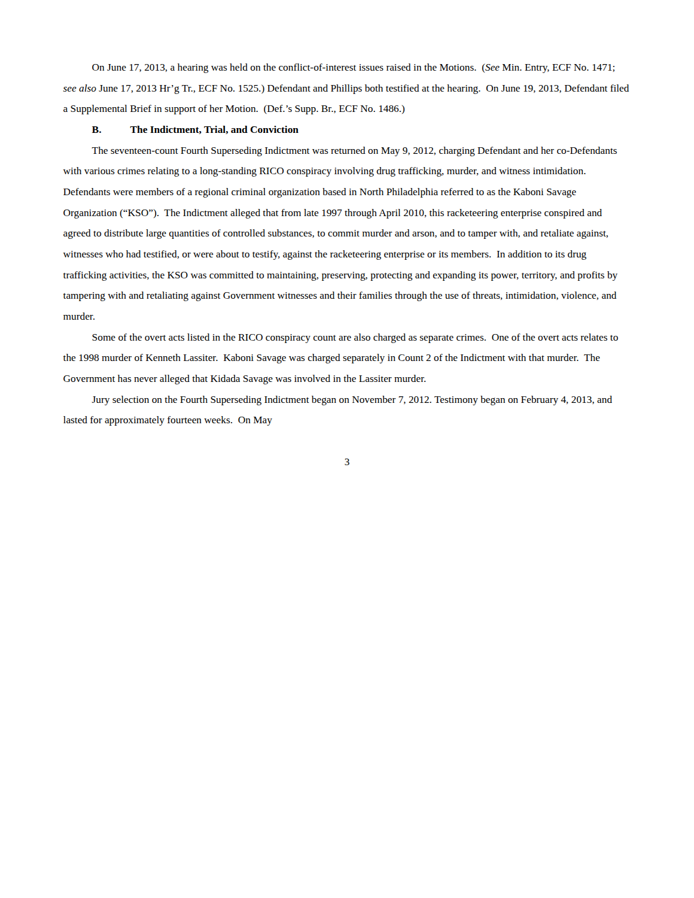On June 17, 2013, a hearing was held on the conflict-of-interest issues raised in the Motions. (See Min. Entry, ECF No. 1471; see also June 17, 2013 Hr’g Tr., ECF No. 1525.) Defendant and Phillips both testified at the hearing. On June 19, 2013, Defendant filed a Supplemental Brief in support of her Motion. (Def.’s Supp. Br., ECF No. 1486.)
B. The Indictment, Trial, and Conviction
The seventeen-count Fourth Superseding Indictment was returned on May 9, 2012, charging Defendant and her co-Defendants with various crimes relating to a long-standing RICO conspiracy involving drug trafficking, murder, and witness intimidation. Defendants were members of a regional criminal organization based in North Philadelphia referred to as the Kaboni Savage Organization (“KSO”). The Indictment alleged that from late 1997 through April 2010, this racketeering enterprise conspired and agreed to distribute large quantities of controlled substances, to commit murder and arson, and to tamper with, and retaliate against, witnesses who had testified, or were about to testify, against the racketeering enterprise or its members. In addition to its drug trafficking activities, the KSO was committed to maintaining, preserving, protecting and expanding its power, territory, and profits by tampering with and retaliating against Government witnesses and their families through the use of threats, intimidation, violence, and murder.
Some of the overt acts listed in the RICO conspiracy count are also charged as separate crimes. One of the overt acts relates to the 1998 murder of Kenneth Lassiter. Kaboni Savage was charged separately in Count 2 of the Indictment with that murder. The Government has never alleged that Kidada Savage was involved in the Lassiter murder.
Jury selection on the Fourth Superseding Indictment began on November 7, 2012. Testimony began on February 4, 2013, and lasted for approximately fourteen weeks. On May
3